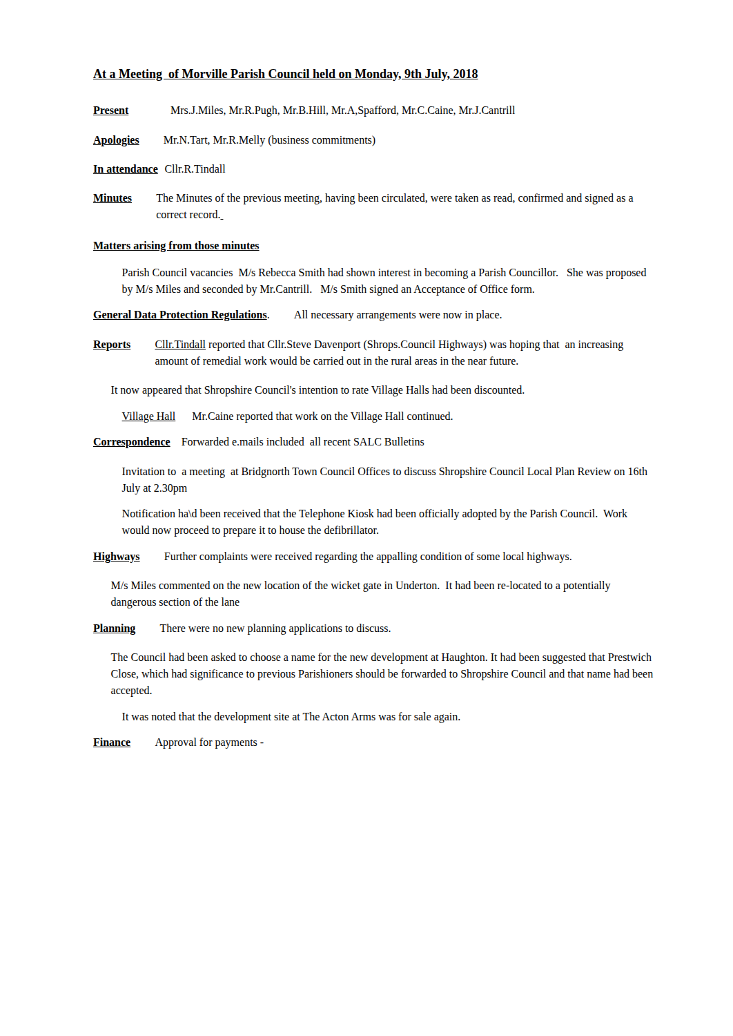At a Meeting of Morville Parish Council held on Monday, 9th July, 2018
Present Mrs.J.Miles, Mr.R.Pugh, Mr.B.Hill, Mr.A,Spafford, Mr.C.Caine, Mr.J.Cantrill
Apologies Mr.N.Tart, Mr.R.Melly (business commitments)
In attendance Cllr.R.Tindall
Minutes The Minutes of the previous meeting, having been circulated, were taken as read, confirmed and signed as a correct record.
Matters arising from those minutes
Parish Council vacancies M/s Rebecca Smith had shown interest in becoming a Parish Councillor. She was proposed by M/s Miles and seconded by Mr.Cantrill. M/s Smith signed an Acceptance of Office form.
General Data Protection Regulations. All necessary arrangements were now in place.
Reports Cllr.Tindall reported that Cllr.Steve Davenport (Shrops.Council Highways) was hoping that an increasing amount of remedial work would be carried out in the rural areas in the near future.
It now appeared that Shropshire Council's intention to rate Village Halls had been discounted.
Village Hall Mr.Caine reported that work on the Village Hall continued.
Correspondence Forwarded e.mails included all recent SALC Bulletins
Invitation to a meeting at Bridgnorth Town Council Offices to discuss Shropshire Council Local Plan Review on 16th July at 2.30pm
Notification ha\d been received that the Telephone Kiosk had been officially adopted by the Parish Council. Work would now proceed to prepare it to house the defibrillator.
Highways Further complaints were received regarding the appalling condition of some local highways.
M/s Miles commented on the new location of the wicket gate in Underton. It had been re-located to a potentially dangerous section of the lane
Planning There were no new planning applications to discuss.
The Council had been asked to choose a name for the new development at Haughton. It had been suggested that Prestwich Close, which had significance to previous Parishioners should be forwarded to Shropshire Council and that name had been accepted.
It was noted that the development site at The Acton Arms was for sale again.
Finance Approval for payments -